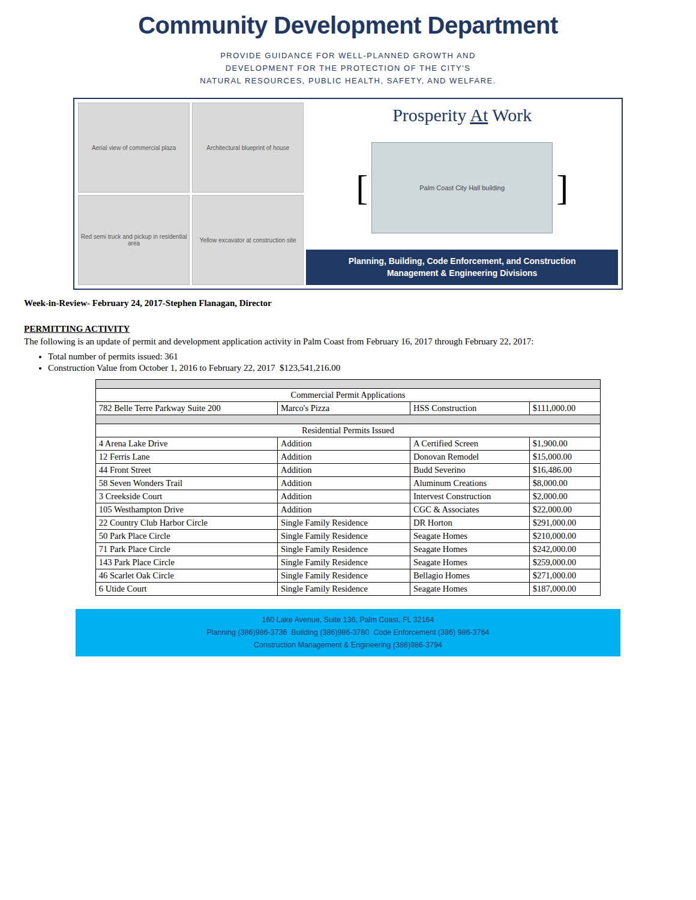Community Development Department
PROVIDE GUIDANCE FOR WELL-PLANNED GROWTH AND
DEVELOPMENT FOR THE PROTECTION OF THE CITY'S
NATURAL RESOURCES, PUBLIC HEALTH, SAFETY, AND WELFARE.
Aerial view of commercial plaza
Architectural blueprint of house
Red semi truck and pickup in residential area
Yellow excavator at construction site
Prosperity At Work
[
Palm Coast City Hall building
]
Planning, Building, Code Enforcement, and Construction
Management & Engineering Divisions
Week-in-Review- February 24, 2017-Stephen Flanagan, Director
PERMITTING ACTIVITY
The following is an update of permit and development application activity in Palm Coast from February 16, 2017 through February 22, 2017:
Total number of permits issued: 361
Construction Value from October 1, 2016 to February 22, 2017 $123,541,216.00
| Commercial Permit Applications |
| 782 Belle Terre Parkway Suite 200 | Marco's Pizza | HSS Construction | $111,000.00 |
| Residential Permits Issued |
| 4 Arena Lake Drive | Addition | A Certified Screen | $1,900.00 |
| 12 Ferris Lane | Addition | Donovan Remodel | $15,000.00 |
| 44 Front Street | Addition | Budd Severino | $16,486.00 |
| 58 Seven Wonders Trail | Addition | Aluminum Creations | $8,000.00 |
| 3 Creekside Court | Addition | Intervest Construction | $2,000.00 |
| 105 Westhampton Drive | Addition | CGC & Associates | $22,000.00 |
| 22 Country Club Harbor Circle | Single Family Residence | DR Horton | $291,000.00 |
| 50 Park Place Circle | Single Family Residence | Seagate Homes | $210,000.00 |
| 71 Park Place Circle | Single Family Residence | Seagate Homes | $242,000.00 |
| 143 Park Place Circle | Single Family Residence | Seagate Homes | $259,000.00 |
| 46 Scarlet Oak Circle | Single Family Residence | Bellagio Homes | $271,000.00 |
| 6 Utide Court | Single Family Residence | Seagate Homes | $187,000.00 |
160 Lake Avenue, Suite 136, Palm Coast, FL 32164
Planning (386)986-3736 Building (386)986-3780 Code Enforcement (386) 986-3764
Construction Management & Engineering (386)986-3794